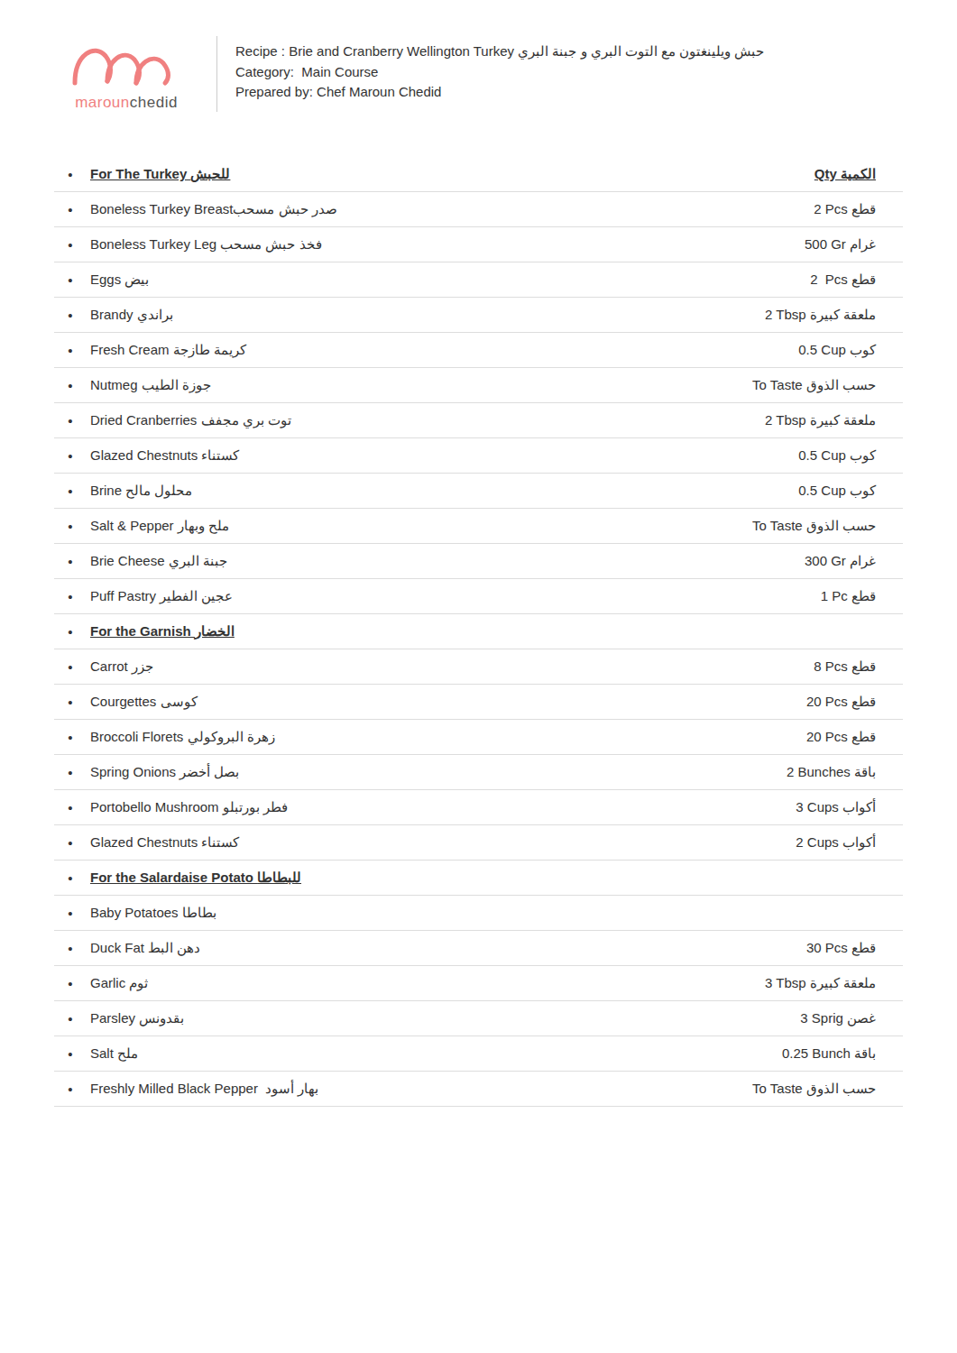maroun chedid
Recipe : Brie and Cranberry Wellington Turkey حبش ويلينغتون مع التوت البري و جبنة البري
Category: Main Course
Prepared by: Chef Maroun Chedid
| • | For The Turkey للحبش | Qty الكمية |
| • | Boneless Turkey Breast صدر حبش مسحب | 2 Pcs قطع |
| • | Boneless Turkey Leg فخذ حبش مسحب | 500 Gr غرام |
| • | Eggs بيض | 2 Pcs قطع |
| • | Brandy براندي | 2 Tbsp ملعقة كبيرة |
| • | Fresh Cream كريمة طازجة | 0.5 Cup كوب |
| • | Nutmeg جوزة الطيب | To Taste حسب الذوق |
| • | Dried Cranberries توت بري مجفف | 2 Tbsp ملعقة كبيرة |
| • | Glazed Chestnuts كستناء | 0.5 Cup كوب |
| • | Brine محلول مالح | 0.5 Cup كوب |
| • | Salt & Pepper ملح وبهار | To Taste حسب الذوق |
| • | Brie Cheese جبنة البري | 300 Gr غرام |
| • | Puff Pastry عجين الفطير | 1 Pc قطع |
| • | For the Garnish الخضار | |
| • | Carrot جزر | 8 Pcs قطع |
| • | Courgettes كوسى | 20 Pcs قطع |
| • | Broccoli Florets زهرة البروكولي | 20 Pcs قطع |
| • | Spring Onions بصل أخضر | 2 Bunches باقة |
| • | Portobello Mushroom فطر بورتبلو | 3 Cups أكواب |
| • | Glazed Chestnuts كستناء | 2 Cups أكواب |
| • | For the Salardaise Potato للبطاطا | |
| • | Baby Potatoes بطاطا | |
| • | Duck Fat دهن البط | 30 Pcs قطع |
| • | Garlic ثوم | 3 Tbsp ملعقة كبيرة |
| • | Parsley بقدونس | 3 Sprig غصن |
| • | Salt ملح | 0.25 Bunch باقة |
| • | Freshly Milled Black Pepper بهار أسود | To Taste حسب الذوق |